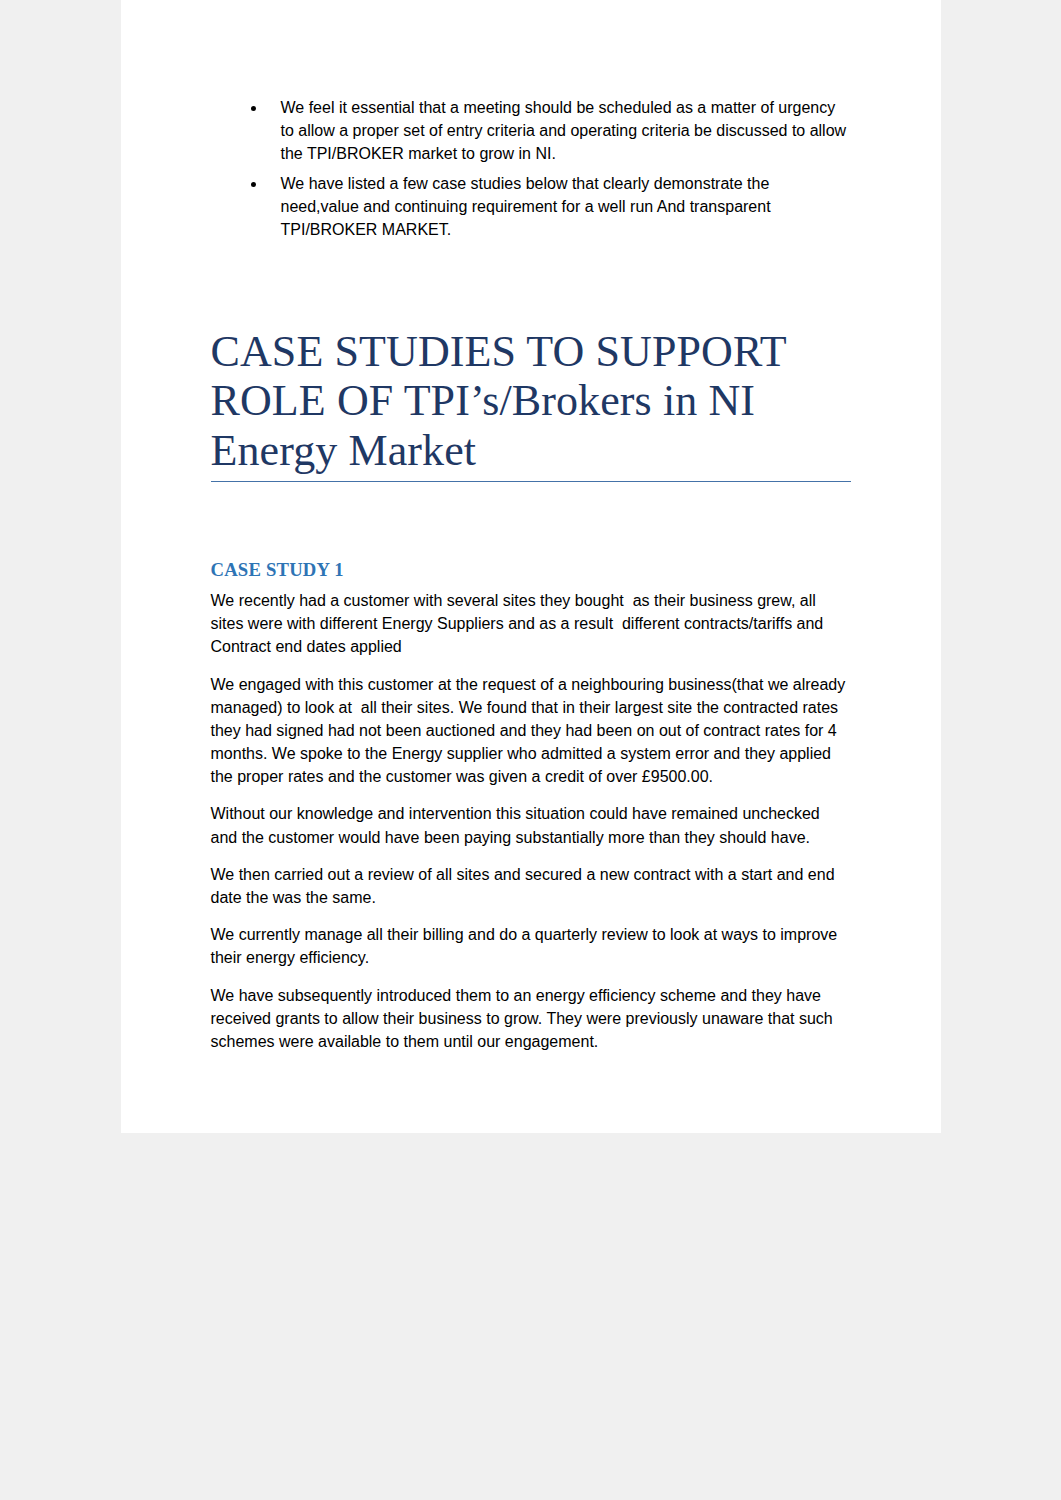We feel it essential that a meeting should be scheduled as a matter of urgency to allow a proper set of entry criteria and operating criteria be discussed to allow the TPI/BROKER market to grow in NI.
We have listed a few case studies below that clearly demonstrate the need,value and continuing requirement for a well run And transparent TPI/BROKER MARKET.
CASE STUDIES TO SUPPORT ROLE OF TPI’s/Brokers in NI Energy Market
CASE STUDY 1
We recently had a customer with several sites they bought as their business grew, all sites were with different Energy Suppliers and as a result different contracts/tariffs and Contract end dates applied
We engaged with this customer at the request of a neighbouring business(that we already managed) to look at all their sites. We found that in their largest site the contracted rates they had signed had not been auctioned and they had been on out of contract rates for 4 months. We spoke to the Energy supplier who admitted a system error and they applied the proper rates and the customer was given a credit of over £9500.00.
Without our knowledge and intervention this situation could have remained unchecked and the customer would have been paying substantially more than they should have.
We then carried out a review of all sites and secured a new contract with a start and end date the was the same.
We currently manage all their billing and do a quarterly review to look at ways to improve their energy efficiency.
We have subsequently introduced them to an energy efficiency scheme and they have received grants to allow their business to grow. They were previously unaware that such schemes were available to them until our engagement.